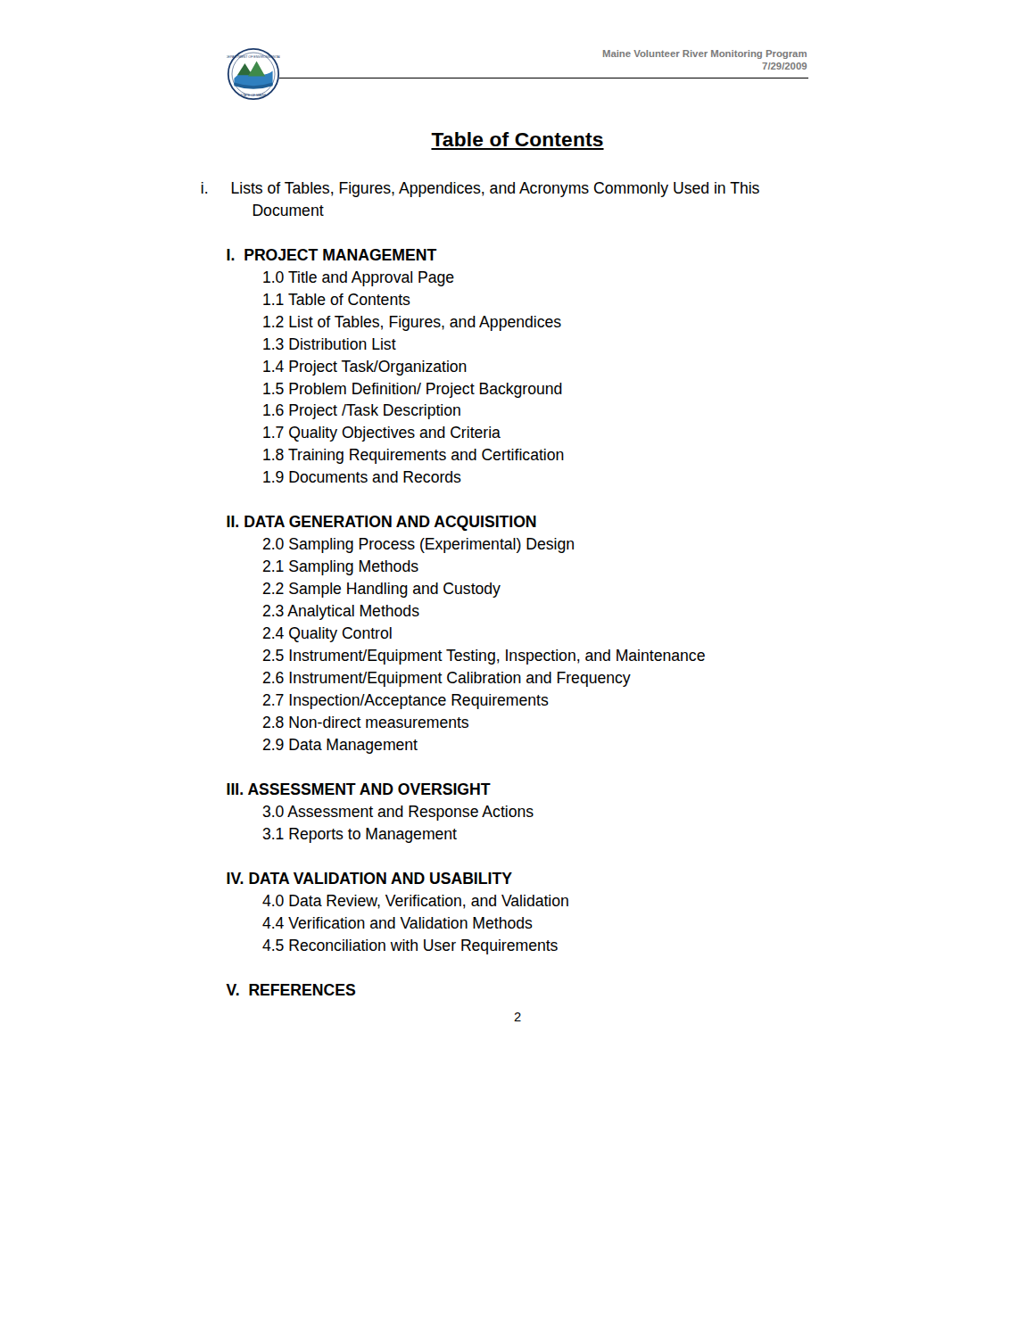DEPARTMENT OF ENVIRONMENTAL STATE OF MAINE
Maine Volunteer River Monitoring Program
7/29/2009
Table of Contents
i. Lists of Tables, Figures, Appendices, and Acronyms Commonly Used in This Document
I. PROJECT MANAGEMENT
1.0 Title and Approval Page
1.1 Table of Contents
1.2 List of Tables, Figures, and Appendices
1.3 Distribution List
1.4 Project Task/Organization
1.5 Problem Definition/ Project Background
1.6 Project /Task Description
1.7 Quality Objectives and Criteria
1.8 Training Requirements and Certification
1.9 Documents and Records
II. DATA GENERATION AND ACQUISITION
2.0 Sampling Process (Experimental) Design
2.1 Sampling Methods
2.2 Sample Handling and Custody
2.3 Analytical Methods
2.4 Quality Control
2.5 Instrument/Equipment Testing, Inspection, and Maintenance
2.6 Instrument/Equipment Calibration and Frequency
2.7 Inspection/Acceptance Requirements
2.8 Non-direct measurements
2.9 Data Management
III. ASSESSMENT AND OVERSIGHT
3.0 Assessment and Response Actions
3.1 Reports to Management
IV. DATA VALIDATION AND USABILITY
4.0 Data Review, Verification, and Validation
4.4 Verification and Validation Methods
4.5 Reconciliation with User Requirements
V. REFERENCES
2